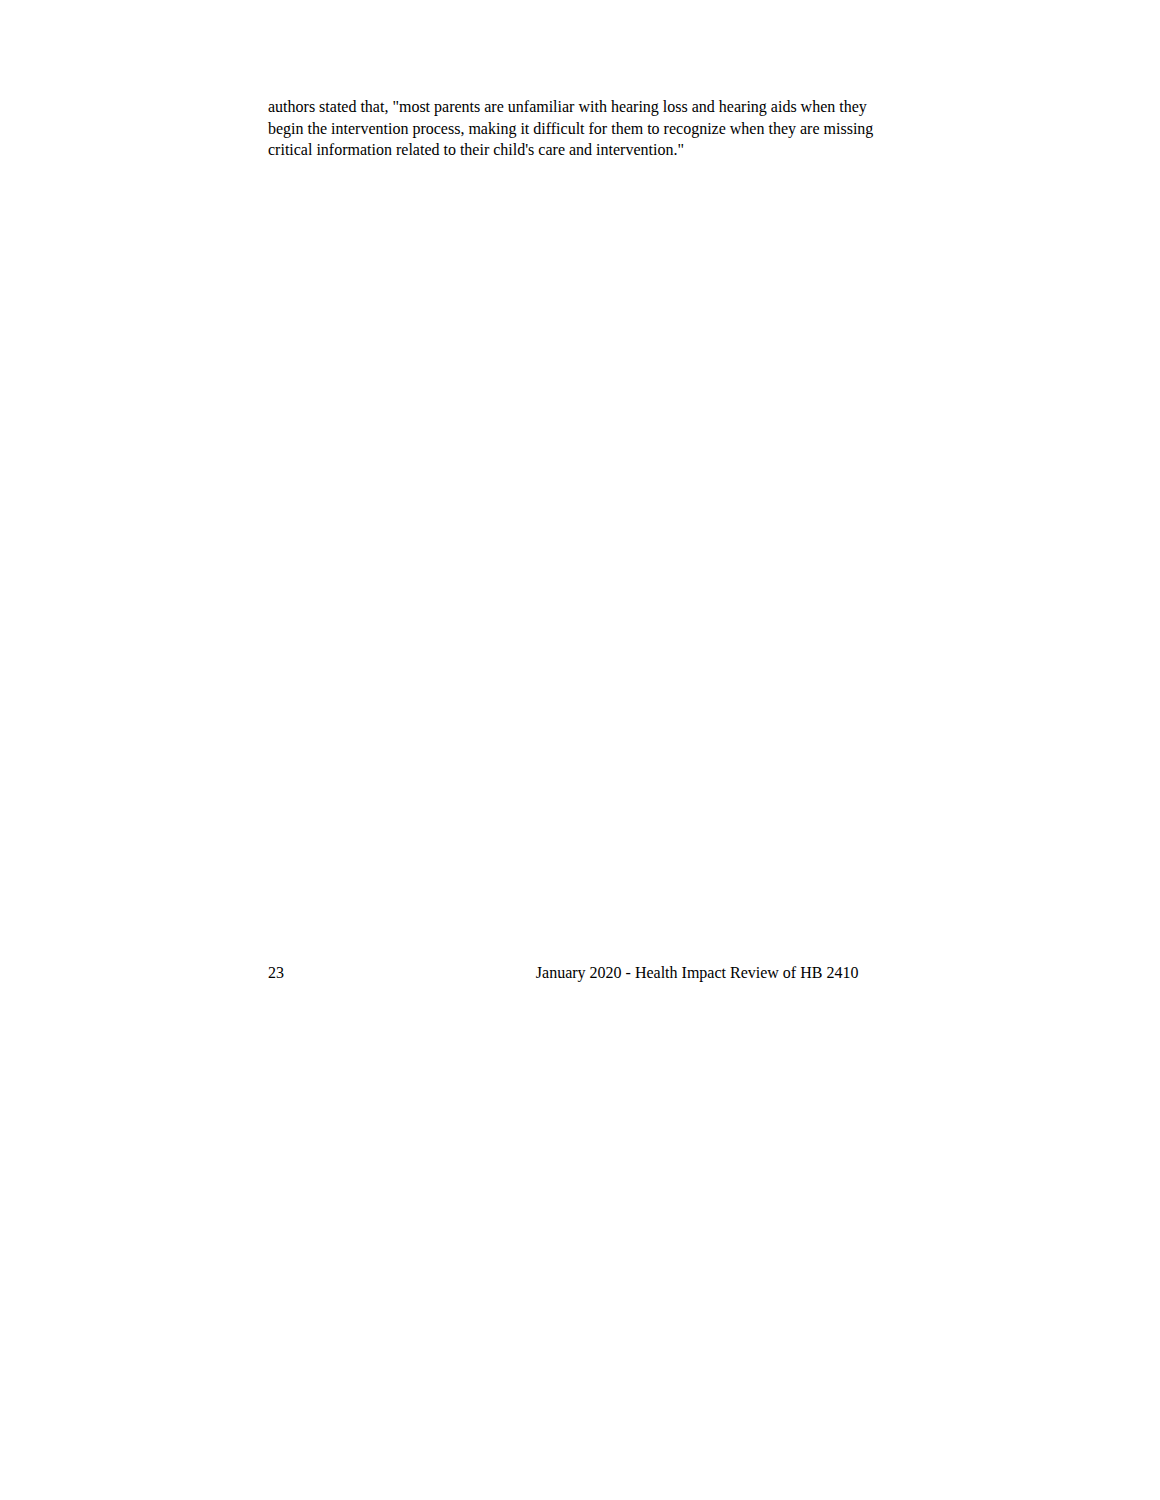authors stated that, "most parents are unfamiliar with hearing loss and hearing aids when they begin the intervention process, making it difficult for them to recognize when they are missing critical information related to their child's care and intervention."
23 January 2020 - Health Impact Review of HB 2410